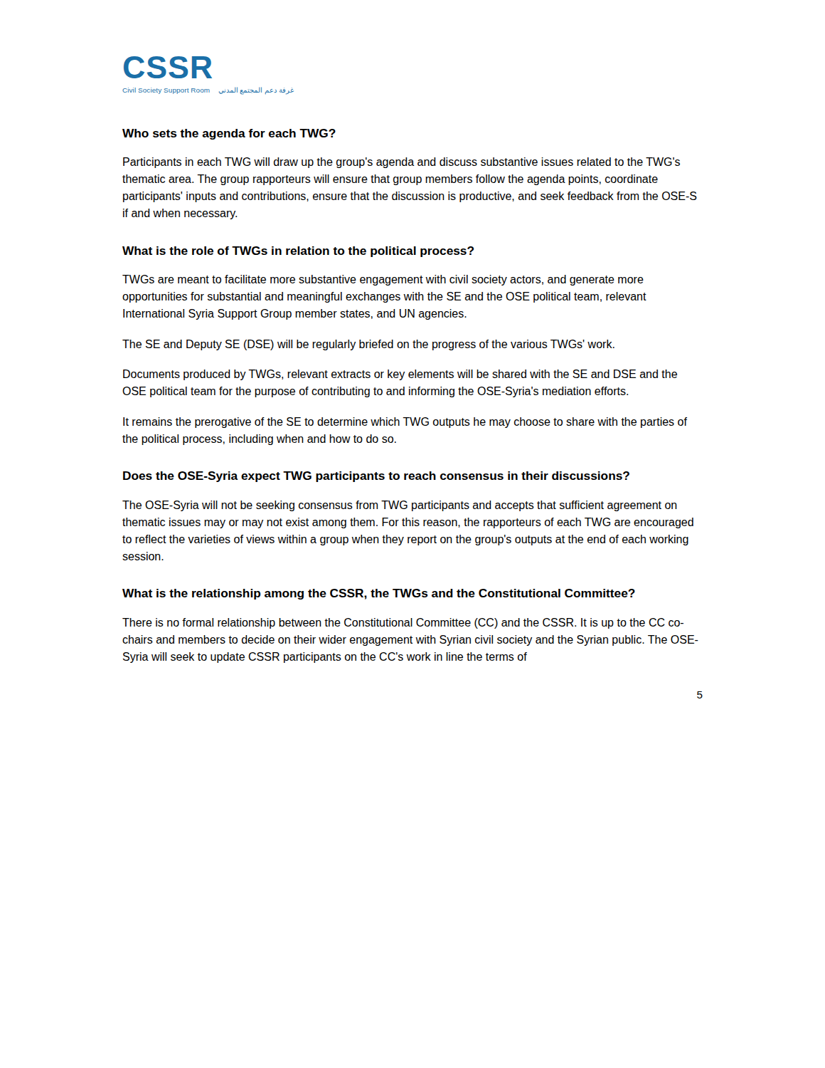CSSR
Civil Society Support Room غرفة دعم المجتمع المدني
Who sets the agenda for each TWG?
Participants in each TWG will draw up the group's agenda and discuss substantive issues related to the TWG's thematic area. The group rapporteurs will ensure that group members follow the agenda points, coordinate participants' inputs and contributions, ensure that the discussion is productive, and seek feedback from the OSE-S if and when necessary.
What is the role of TWGs in relation to the political process?
TWGs are meant to facilitate more substantive engagement with civil society actors, and generate more opportunities for substantial and meaningful exchanges with the SE and the OSE political team, relevant International Syria Support Group member states, and UN agencies.
The SE and Deputy SE (DSE) will be regularly briefed on the progress of the various TWGs' work.
Documents produced by TWGs, relevant extracts or key elements will be shared with the SE and DSE and the OSE political team for the purpose of contributing to and informing the OSE-Syria's mediation efforts.
It remains the prerogative of the SE to determine which TWG outputs he may choose to share with the parties of the political process, including when and how to do so.
Does the OSE-Syria expect TWG participants to reach consensus in their discussions?
The OSE-Syria will not be seeking consensus from TWG participants and accepts that sufficient agreement on thematic issues may or may not exist among them. For this reason, the rapporteurs of each TWG are encouraged to reflect the varieties of views within a group when they report on the group's outputs at the end of each working session.
What is the relationship among the CSSR, the TWGs and the Constitutional Committee?
There is no formal relationship between the Constitutional Committee (CC) and the CSSR. It is up to the CC co-chairs and members to decide on their wider engagement with Syrian civil society and the Syrian public. The OSE-Syria will seek to update CSSR participants on the CC's work in line the terms of
5